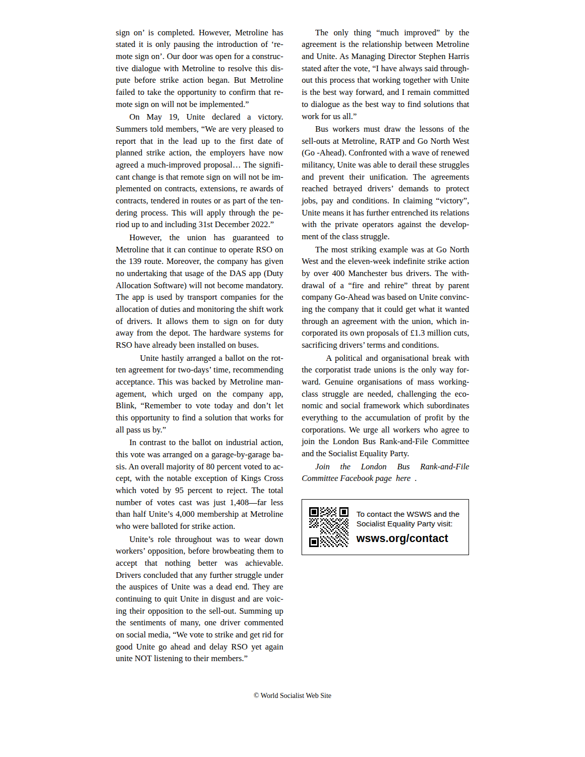sign on’ is completed. However, Metroline has stated it is only pausing the introduction of ‘remote sign on’. Our door was open for a constructive dialogue with Metroline to resolve this dispute before strike action began. But Metroline failed to take the opportunity to confirm that remote sign on will not be implemented.”
On May 19, Unite declared a victory. Summers told members, “We are very pleased to report that in the lead up to the first date of planned strike action, the employers have now agreed a much-improved proposal… The significant change is that remote sign on will not be implemented on contracts, extensions, re awards of contracts, tendered in routes or as part of the tendering process. This will apply through the period up to and including 31st December 2022.”
However, the union has guaranteed to Metroline that it can continue to operate RSO on the 139 route. Moreover, the company has given no undertaking that usage of the DAS app (Duty Allocation Software) will not become mandatory. The app is used by transport companies for the allocation of duties and monitoring the shift work of drivers. It allows them to sign on for duty away from the depot. The hardware systems for RSO have already been installed on buses.
Unite hastily arranged a ballot on the rotten agreement for two-days’ time, recommending acceptance. This was backed by Metroline management, which urged on the company app, Blink, “Remember to vote today and don’t let this opportunity to find a solution that works for all pass us by.”
In contrast to the ballot on industrial action, this vote was arranged on a garage-by-garage basis. An overall majority of 80 percent voted to accept, with the notable exception of Kings Cross which voted by 95 percent to reject. The total number of votes cast was just 1,408—far less than half Unite’s 4,000 membership at Metroline who were balloted for strike action.
Unite’s role throughout was to wear down workers’ opposition, before browbeating them to accept that nothing better was achievable. Drivers concluded that any further struggle under the auspices of Unite was a dead end. They are continuing to quit Unite in disgust and are voicing their opposition to the sell-out. Summing up the sentiments of many, one driver commented on social media, “We vote to strike and get rid for good Unite go ahead and delay RSO yet again unite NOT listening to their members.”
The only thing “much improved” by the agreement is the relationship between Metroline and Unite. As Managing Director Stephen Harris stated after the vote, “I have always said throughout this process that working together with Unite is the best way forward, and I remain committed to dialogue as the best way to find solutions that work for us all.”
Bus workers must draw the lessons of the sell-outs at Metroline, RATP and Go North West (Go -Ahead). Confronted with a wave of renewed militancy, Unite was able to derail these struggles and prevent their unification. The agreements reached betrayed drivers’ demands to protect jobs, pay and conditions. In claiming “victory”, Unite means it has further entrenched its relations with the private operators against the development of the class struggle.
The most striking example was at Go North West and the eleven-week indefinite strike action by over 400 Manchester bus drivers. The withdrawal of a “fire and rehire” threat by parent company Go-Ahead was based on Unite convincing the company that it could get what it wanted through an agreement with the union, which incorporated its own proposals of £1.3 million cuts, sacrificing drivers’ terms and conditions.
A political and organisational break with the corporatist trade unions is the only way forward. Genuine organisations of mass working-class struggle are needed, challenging the economic and social framework which subordinates everything to the accumulation of profit by the corporations. We urge all workers who agree to join the London Bus Rank-and-File Committee and the Socialist Equality Party.
Join the London Bus Rank-and-File Committee Facebook page here .
To contact the WSWS and the Socialist Equality Party visit: wsws.org/contact
© World Socialist Web Site